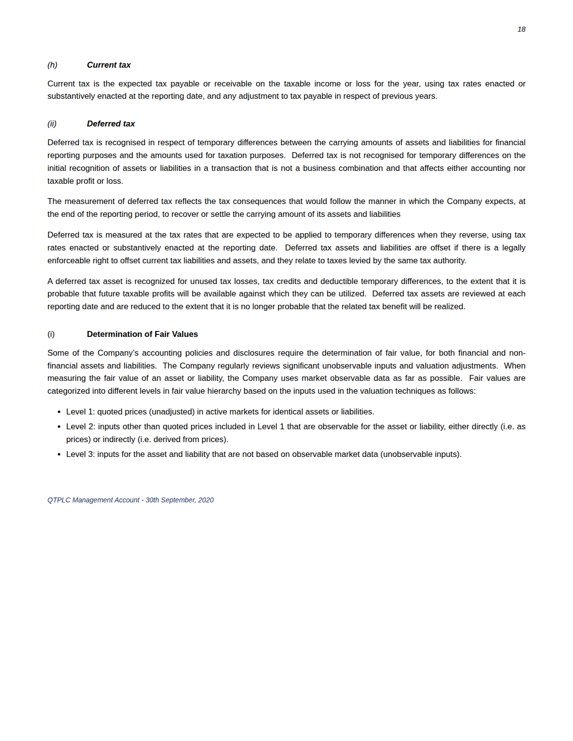18
(h) Current tax
Current tax is the expected tax payable or receivable on the taxable income or loss for the year, using tax rates enacted or substantively enacted at the reporting date, and any adjustment to tax payable in respect of previous years.
(ii) Deferred tax
Deferred tax is recognised in respect of temporary differences between the carrying amounts of assets and liabilities for financial reporting purposes and the amounts used for taxation purposes. Deferred tax is not recognised for temporary differences on the initial recognition of assets or liabilities in a transaction that is not a business combination and that affects either accounting nor taxable profit or loss.
The measurement of deferred tax reflects the tax consequences that would follow the manner in which the Company expects, at the end of the reporting period, to recover or settle the carrying amount of its assets and liabilities
Deferred tax is measured at the tax rates that are expected to be applied to temporary differences when they reverse, using tax rates enacted or substantively enacted at the reporting date. Deferred tax assets and liabilities are offset if there is a legally enforceable right to offset current tax liabilities and assets, and they relate to taxes levied by the same tax authority.
A deferred tax asset is recognized for unused tax losses, tax credits and deductible temporary differences, to the extent that it is probable that future taxable profits will be available against which they can be utilized. Deferred tax assets are reviewed at each reporting date and are reduced to the extent that it is no longer probable that the related tax benefit will be realized.
(i) Determination of Fair Values
Some of the Company’s accounting policies and disclosures require the determination of fair value, for both financial and non-financial assets and liabilities. The Company regularly reviews significant unobservable inputs and valuation adjustments. When measuring the fair value of an asset or liability, the Company uses market observable data as far as possible. Fair values are categorized into different levels in fair value hierarchy based on the inputs used in the valuation techniques as follows:
Level 1: quoted prices (unadjusted) in active markets for identical assets or liabilities.
Level 2: inputs other than quoted prices included in Level 1 that are observable for the asset or liability, either directly (i.e. as prices) or indirectly (i.e. derived from prices).
Level 3: inputs for the asset and liability that are not based on observable market data (unobservable inputs).
QTPLC Management Account - 30th September, 2020